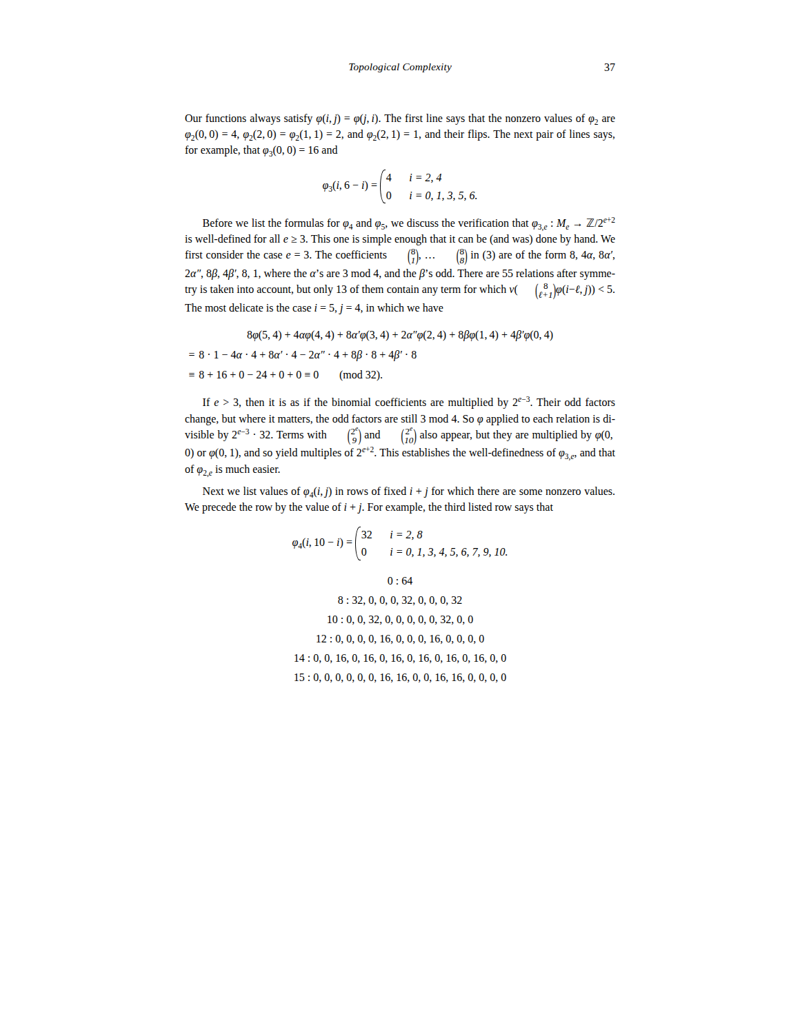Topological Complexity 37
Our functions always satisfy φ(i, j) = φ(j, i). The first line says that the nonzero values of φ2 are φ2(0, 0) = 4, φ2(2, 0) = φ2(1, 1) = 2, and φ2(2, 1) = 1, and their flips. The next pair of lines says, for example, that φ3(0, 0) = 16 and
φ3(i, 6 − i) = 4 i = 2, 4 0 i = 0, 1, 3, 5, 6.
Before we list the formulas for φ4 and φ5, we discuss the verification that φ3,e : Me → ℤ/2e+2 is well-defined for all e ≥ 3. This one is simple enough that it can be (and was) done by hand. We first consider the case e = 3. The coefficients 81, … 88 in (3) are of the form 8, 4α, 8α′, 2α″, 8β, 4β′, 8, 1, where the α’s are 3 mod 4, and the β’s odd. There are 55 relations after symmetry is taken into account, but only 13 of them contain any term for which ν(8 ℓ+1 φ(i−ℓ, j)) < 5. The most delicate is the case i = 5, j = 4, in which we have
8φ(5, 4) + 4αφ(4, 4) + 8α′φ(3, 4) + 2α″φ(2, 4) + 8βφ(1, 4) + 4β′φ(0, 4)
=
8 · 1 − 4α · 4 + 8α′ · 4 − 2α″ · 4 + 8β · 8 + 4β′ · 8
≡
8 + 16 + 0 − 24 + 0 + 0 ≡ 0 (mod 32).
If e > 3, then it is as if the binomial coefficients are multiplied by 2e−3. Their odd factors change, but where it matters, the odd factors are still 3 mod 4. So φ applied to each relation is divisible by 2e−3 · 32. Terms with 2e 9 and 2e 10 also appear, but they are multiplied by φ(0, 0) or φ(0, 1), and so yield multiples of 2e+2. This establishes the well-definedness of φ3,e, and that of φ2,e is much easier.
Next we list values of φ4(i, j) in rows of fixed i + j for which there are some nonzero values. We precede the row by the value of i + j. For example, the third listed row says that
φ4(i, 10 − i) = 32 i = 2, 8 0 i = 0, 1, 3, 4, 5, 6, 7, 9, 10.
0 : 64
8 : 32, 0, 0, 0, 32, 0, 0, 0, 32
10 : 0, 0, 32, 0, 0, 0, 0, 0, 32, 0, 0
12 : 0, 0, 0, 0, 16, 0, 0, 0, 16, 0, 0, 0, 0
14 : 0, 0, 16, 0, 16, 0, 16, 0, 16, 0, 16, 0, 16, 0, 0
15 : 0, 0, 0, 0, 0, 0, 16, 16, 0, 0, 16, 16, 0, 0, 0, 0